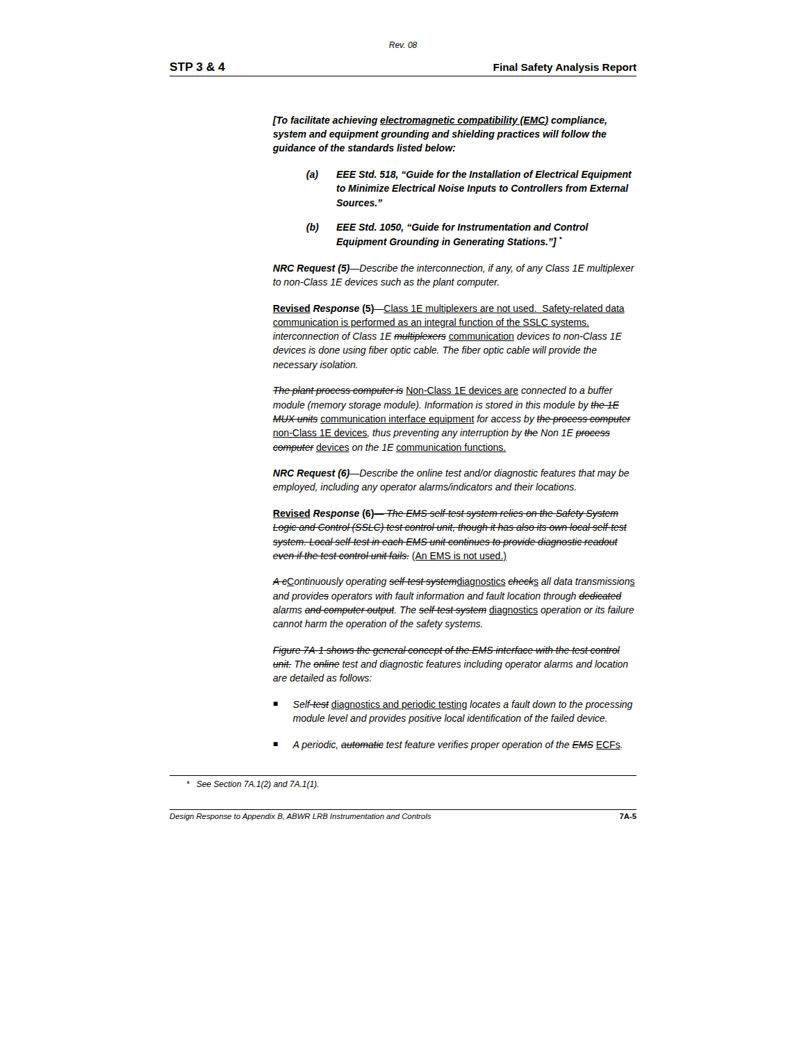Rev. 08
STP 3 & 4
Final Safety Analysis Report
[To facilitate achieving electromagnetic compatibility (EMC) compliance, system and equipment grounding and shielding practices will follow the guidance of the standards listed below:
(a)
EEE Std. 518, “Guide for the Installation of Electrical Equipment to Minimize Electrical Noise Inputs to Controllers from External Sources.”
(b)
EEE Std. 1050, “Guide for Instrumentation and Control Equipment Grounding in Generating Stations.”] *
NRC Request (5)—Describe the interconnection, if any, of any Class 1E multiplexer to non-Class 1E devices such as the plant computer.
Revised Response (5)—Class 1E multiplexers are not used. Safety-related data communication is performed as an integral function of the SSLC systems. interconnection of Class 1E multiplexers communication devices to non-Class 1E devices is done using fiber optic cable. The fiber optic cable will provide the necessary isolation.
The plant process computer is Non-Class 1E devices are connected to a buffer module (memory storage module). Information is stored in this module by the 1E MUX units communication interface equipment for access by the process computer non-Class 1E devices, thus preventing any interruption by the Non 1E process computer devices on the 1E communication functions.
NRC Request (6)—Describe the online test and/or diagnostic features that may be employed, including any operator alarms/indicators and their locations.
Revised Response (6)— The EMS self-test system relies on the Safety System Logic and Control (SSLC) test control unit, though it has also its own local self-test system. Local self-test in each EMS unit continues to provide diagnostic readout even if the test control unit fails. (An EMS is not used.)
A c Continuously operating self-test system diagnostics check s all data transmission s and provide s operators with fault information and fault location through dedicated alarms and computer output. The self-test system diagnostics operation or its failure cannot harm the operation of the safety systems.
Figure 7A-1 shows the general concept of the EMS interface with the test control unit. The online test and diagnostic features including operator alarms and location are detailed as follows:
■
Self-test diagnostics and periodic testing locates a fault down to the processing module level and provides positive local identification of the failed device.
■
A periodic, automatic test feature verifies proper operation of the EMS ECFs.
* See Section 7A.1(2) and 7A.1(1).
Design Response to Appendix B, ABWR LRB Instrumentation and Controls
7A-5